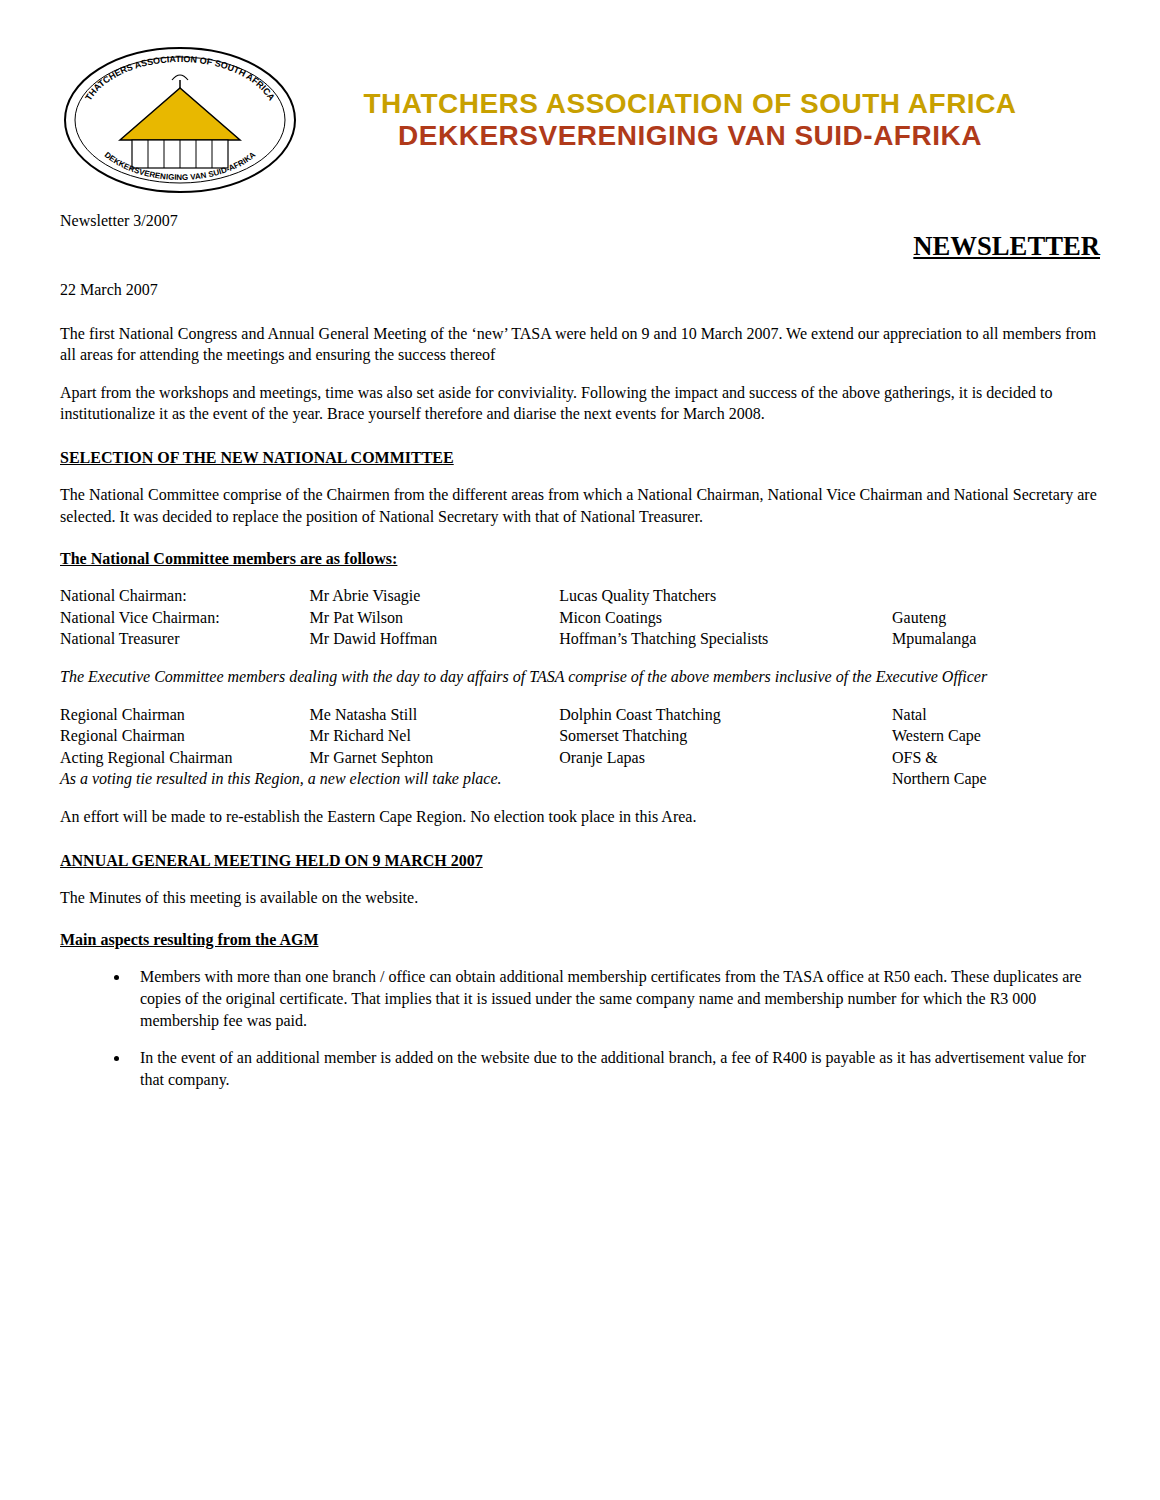THATCHERS ASSOCIATION OF SOUTH AFRICA DEKKERSVERENIGING VAN SUID-AFRIKA
THATCHERS ASSOCIATION OF SOUTH AFRICA
DEKKERSVERENIGING VAN SUID-AFRIKA
Newsletter 3/2007
NEWSLETTER
22 March 2007
The first National Congress and Annual General Meeting of the ‘new’ TASA were held on 9 and 10 March 2007. We extend our appreciation to all members from all areas for attending the meetings and ensuring the success thereof
Apart from the workshops and meetings, time was also set aside for conviviality. Following the impact and success of the above gatherings, it is decided to institutionalize it as the event of the year. Brace yourself therefore and diarise the next events for March 2008.
SELECTION OF THE NEW NATIONAL COMMITTEE
The National Committee comprise of the Chairmen from the different areas from which a National Chairman, National Vice Chairman and National Secretary are selected. It was decided to replace the position of National Secretary with that of National Treasurer.
The National Committee members are as follows:
| National Chairman: | Mr Abrie Visagie | Lucas Quality Thatchers | |
| National Vice Chairman: | Mr Pat Wilson | Micon Coatings | Gauteng |
| National Treasurer | Mr Dawid Hoffman | Hoffman’s Thatching Specialists | Mpumalanga |
The Executive Committee members dealing with the day to day affairs of TASA comprise of the above members inclusive of the Executive Officer
| Regional Chairman | Me Natasha Still | Dolphin Coast Thatching | Natal |
| Regional Chairman | Mr Richard Nel | Somerset Thatching | Western Cape |
| Acting Regional Chairman | Mr Garnet Sephton | Oranje Lapas | OFS & |
| As a voting tie resulted in this Region, a new election will take place. | Northern Cape |
An effort will be made to re-establish the Eastern Cape Region. No election took place in this Area.
ANNUAL GENERAL MEETING HELD ON 9 MARCH 2007
The Minutes of this meeting is available on the website.
Main aspects resulting from the AGM
Members with more than one branch / office can obtain additional membership certificates from the TASA office at R50 each. These duplicates are copies of the original certificate. That implies that it is issued under the same company name and membership number for which the R3 000 membership fee was paid.
In the event of an additional member is added on the website due to the additional branch, a fee of R400 is payable as it has advertisement value for that company.